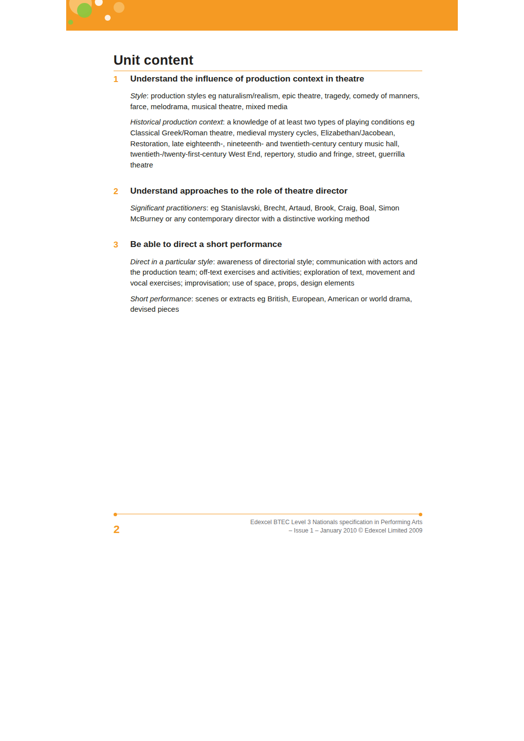Unit content
1
Understand the influence of production context in theatre
Style: production styles eg naturalism/realism, epic theatre, tragedy, comedy of manners, farce, melodrama, musical theatre, mixed media
Historical production context: a knowledge of at least two types of playing conditions eg Classical Greek/Roman theatre, medieval mystery cycles, Elizabethan/Jacobean, Restoration, late eighteenth-, nineteenth- and twentieth-century century music hall, twentieth-/twenty-first-century West End, repertory, studio and fringe, street, guerrilla theatre
2
Understand approaches to the role of theatre director
Significant practitioners: eg Stanislavski, Brecht, Artaud, Brook, Craig, Boal, Simon McBurney or any contemporary director with a distinctive working method
3
Be able to direct a short performance
Direct in a particular style: awareness of directorial style; communication with actors and the production team; off-text exercises and activities; exploration of text, movement and vocal exercises; improvisation; use of space, props, design elements
Short performance: scenes or extracts eg British, European, American or world drama, devised pieces
2
Edexcel BTEC Level 3 Nationals specification in Performing Arts
– Issue 1 – January 2010 © Edexcel Limited 2009